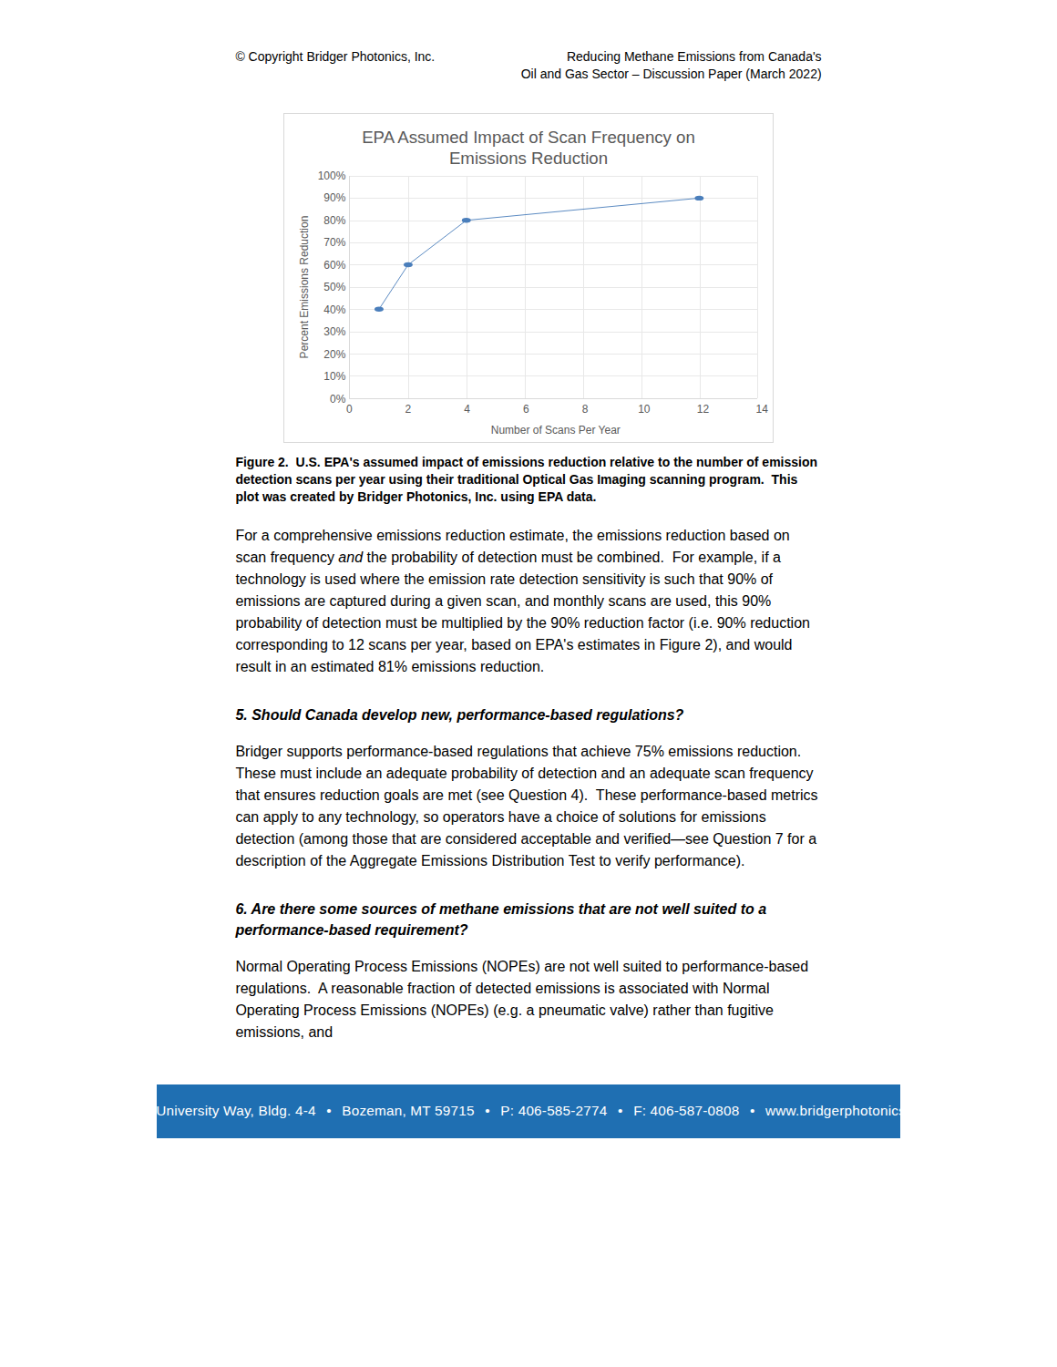© Copyright Bridger Photonics, Inc.
Reducing Methane Emissions from Canada's
Oil and Gas Sector – Discussion Paper (March 2022)
EPA Assumed Impact of Scan Frequency on
Emissions Reduction
Percent Emissions Reduction
100%
90%
80%
70%
60%
50%
40%
30%
20%
10%
0%
0
2
4
6
8
10
12
14
Number of Scans Per Year
Figure 2. U.S. EPA's assumed impact of emissions reduction relative to the number of emission detection scans per year using their traditional Optical Gas Imaging scanning program. This plot was created by Bridger Photonics, Inc. using EPA data.
For a comprehensive emissions reduction estimate, the emissions reduction based on scan frequency and the probability of detection must be combined. For example, if a technology is used where the emission rate detection sensitivity is such that 90% of emissions are captured during a given scan, and monthly scans are used, this 90% probability of detection must be multiplied by the 90% reduction factor (i.e. 90% reduction corresponding to 12 scans per year, based on EPA's estimates in Figure 2), and would result in an estimated 81% emissions reduction.
5. Should Canada develop new, performance-based regulations?
Bridger supports performance-based regulations that achieve 75% emissions reduction. These must include an adequate probability of detection and an adequate scan frequency that ensures reduction goals are met (see Question 4). These performance-based metrics can apply to any technology, so operators have a choice of solutions for emissions detection (among those that are considered acceptable and verified—see Question 7 for a description of the Aggregate Emissions Distribution Test to verify performance).
6. Are there some sources of methane emissions that are not well suited to a performance-based requirement?
Normal Operating Process Emissions (NOPEs) are not well suited to performance-based regulations. A reasonable fraction of detected emissions is associated with Normal Operating Process Emissions (NOPEs) (e.g. a pneumatic valve) rather than fugitive emissions, and
2310 University Way, Bldg. 4-4•Bozeman, MT 59715•P: 406-585-2774•F: 406-587-0808•www.bridgerphotonics.com